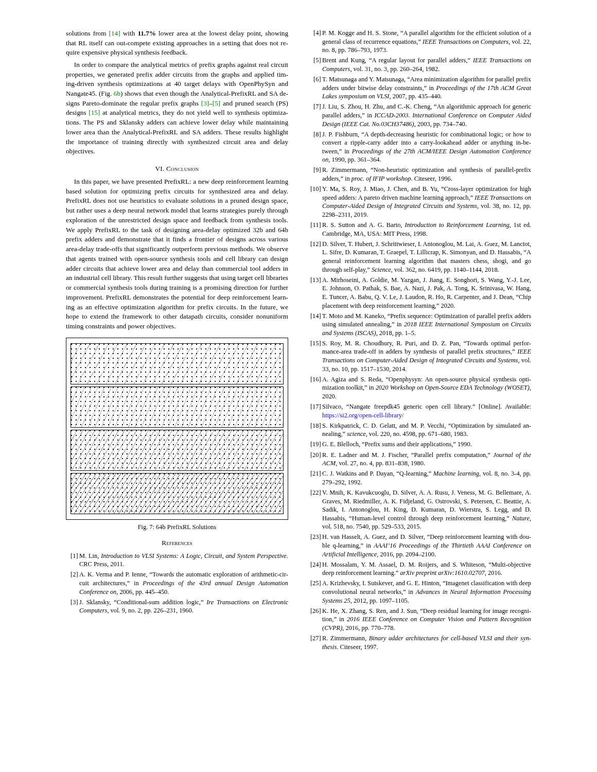solutions from [14] with 11.7% lower area at the lowest delay point, showing that RL itself can out-compete existing approaches in a setting that does not require expensive physical synthesis feedback.
In order to compare the analytical metrics of prefix graphs against real circuit properties, we generated prefix adder circuits from the graphs and applied timing-driven synthesis optimizations at 40 target delays with OpenPhySyn and Nangate45. (Fig. 6b) shows that even though the Analytical-PrefixRL and SA designs Pareto-dominate the regular prefix graphs [3]–[5] and pruned search (PS) designs [15] at analytical metrics, they do not yield well to synthesis optimizations. The PS and Sklansky adders can achieve lower delay while maintaining lower area than the Analytical-PrefixRL and SA adders. These results highlight the importance of training directly with synthesized circuit area and delay objectives.
VI. Conclusion
In this paper, we have presented PrefixRL: a new deep reinforcement learning based solution for optimizing prefix circuits for synthesized area and delay. PrefixRL does not use heuristics to evaluate solutions in a pruned design space, but rather uses a deep neural network model that learns strategies purely through exploration of the unrestricted design space and feedback from synthesis tools. We apply PrefixRL to the task of designing area-delay optimized 32b and 64b prefix adders and demonstrate that it finds a frontier of designs across various area-delay trade-offs that significantly outperform previous methods. We observe that agents trained with open-source synthesis tools and cell library can design adder circuits that achieve lower area and delay than commercial tool adders in an industrial cell library. This result further suggests that using target cell libraries or commercial synthesis tools during training is a promising direction for further improvement. PrefixRL demonstrates the potential for deep reinforcement learning as an effective optimization algorithm for prefix circuits. In the future, we hope to extend the framework to other datapath circuits, consider nonuniform timing constraints and power objectives.
Fig. 7: 64b PrefixRL Solutions
References
[1] M. Lin, Introduction to VLSI Systems: A Logic, Circuit, and System Perspective. CRC Press, 2011.
[2] A. K. Verma and P. Ienne, “Towards the automatic exploration of arithmetic-circuit architectures,” in Proceedings of the 43rd annual Design Automation Conference on, 2006, pp. 445–450.
[3] J. Sklansky, “Conditional-sum addition logic,” Ire Transactions on Electronic Computers, vol. 9, no. 2, pp. 226–231, 1960.
[4] P. M. Kogge and H. S. Stone, “A parallel algorithm for the efficient solution of a general class of recurrence equations,” IEEE Transactions on Computers, vol. 22, no. 8, pp. 786–793, 1973.
[5] Brent and Kung, “A regular layout for parallel adders,” IEEE Transactions on Computers, vol. 31, no. 3, pp. 260–264, 1982.
[6] T. Matsunaga and Y. Matsunaga, “Area minimization algorithm for parallel prefix adders under bitwise delay constraints,” in Proceedings of the 17th ACM Great Lakes symposium on VLSI, 2007, pp. 435–440.
[7] J. Liu, S. Zhou, H. Zhu, and C.-K. Cheng, “An algorithmic approach for generic parallel adders,” in ICCAD-2003. International Conference on Computer Aided Design (IEEE Cat. No.03CH37486), 2003, pp. 734–740.
[8] J. P. Fishburn, “A depth-decreasing heuristic for combinational logic; or how to convert a ripple-carry adder into a carry-lookahead adder or anything in-between,” in Proceedings of the 27th ACM/IEEE Design Automation Conference on, 1990, pp. 361–364.
[9] R. Zimmermann, “Non-heuristic optimization and synthesis of parallel-prefix adders,” in proc. of IFIP workshop. Citeseer, 1996.
[10] Y. Ma, S. Roy, J. Miao, J. Chen, and B. Yu, “Cross-layer optimization for high speed adders: A pareto driven machine learning approach,” IEEE Transactions on Computer-Aided Design of Integrated Circuits and Systems, vol. 38, no. 12, pp. 2298–2311, 2019.
[11] R. S. Sutton and A. G. Barto, Introduction to Reinforcement Learning, 1st ed. Cambridge, MA, USA: MIT Press, 1998.
[12] D. Silver, T. Hubert, J. Schrittwieser, I. Antonoglou, M. Lai, A. Guez, M. Lanctot, L. Sifre, D. Kumaran, T. Graepel, T. Lillicrap, K. Simonyan, and D. Hassabis, “A general reinforcement learning algorithm that masters chess, shogi, and go through self-play,” Science, vol. 362, no. 6419, pp. 1140–1144, 2018.
[13] A. Mirhoseini, A. Goldie, M. Yazgan, J. Jiang, E. Songhori, S. Wang, Y.-J. Lee, E. Johnson, O. Pathak, S. Bae, A. Nazi, J. Pak, A. Tong, K. Srinivasa, W. Hang, E. Tuncer, A. Babu, Q. V. Le, J. Laudon, R. Ho, R. Carpenter, and J. Dean, “Chip placement with deep reinforcement learning,” 2020.
[14] T. Moto and M. Kaneko, “Prefix sequence: Optimization of parallel prefix adders using simulated annealing,” in 2018 IEEE International Symposium on Circuits and Systems (ISCAS), 2018, pp. 1–5.
[15] S. Roy, M. R. Choudhury, R. Puri, and D. Z. Pan, “Towards optimal performance-area trade-off in adders by synthesis of parallel prefix structures,” IEEE Transactions on Computer-Aided Design of Integrated Circuits and Systems, vol. 33, no. 10, pp. 1517–1530, 2014.
[16] A. Agiza and S. Reda, “Openphysyn: An open-source physical synthesis optimization toolkit,” in 2020 Workshop on Open-Source EDA Technology (WOSET), 2020.
[17] Silvaco, “Nangate freepdk45 generic open cell library.” [Online]. Available: https://si2.org/open-cell-library/
[18] S. Kirkpatrick, C. D. Gelatt, and M. P. Vecchi, “Optimization by simulated annealing,” science, vol. 220, no. 4598, pp. 671–680, 1983.
[19] G. E. Blelloch, “Prefix sums and their applications,” 1990.
[20] R. E. Ladner and M. J. Fischer, “Parallel prefix computation,” Journal of the ACM, vol. 27, no. 4, pp. 831–838, 1980.
[21] C. J. Watkins and P. Dayan, “Q-learning,” Machine learning, vol. 8, no. 3-4, pp. 279–292, 1992.
[22] V. Mnih, K. Kavukcuoglu, D. Silver, A. A. Rusu, J. Veness, M. G. Bellemare, A. Graves, M. Riedmiller, A. K. Fidjeland, G. Ostrovski, S. Petersen, C. Beattie, A. Sadik, I. Antonoglou, H. King, D. Kumaran, D. Wierstra, S. Legg, and D. Hassabis, “Human-level control through deep reinforcement learning,” Nature, vol. 518, no. 7540, pp. 529–533, 2015.
[23] H. van Hasselt, A. Guez, and D. Silver, “Deep reinforcement learning with double q-learning,” in AAAI’16 Proceedings of the Thirtieth AAAI Conference on Artificial Intelligence, 2016, pp. 2094–2100.
[24] H. Mossalam, Y. M. Assael, D. M. Roijers, and S. Whiteson, “Multi-objective deep reinforcement learning.” arXiv preprint arXiv:1610.02707, 2016.
[25] A. Krizhevsky, I. Sutskever, and G. E. Hinton, “Imagenet classification with deep convolutional neural networks,” in Advances in Neural Information Processing Systems 25, 2012, pp. 1097–1105.
[26] K. He, X. Zhang, S. Ren, and J. Sun, “Deep residual learning for image recognition,” in 2016 IEEE Conference on Computer Vision and Pattern Recognition (CVPR), 2016, pp. 770–778.
[27] R. Zimmermann, Binary adder architectures for cell-based VLSI and their synthesis. Citeseer, 1997.